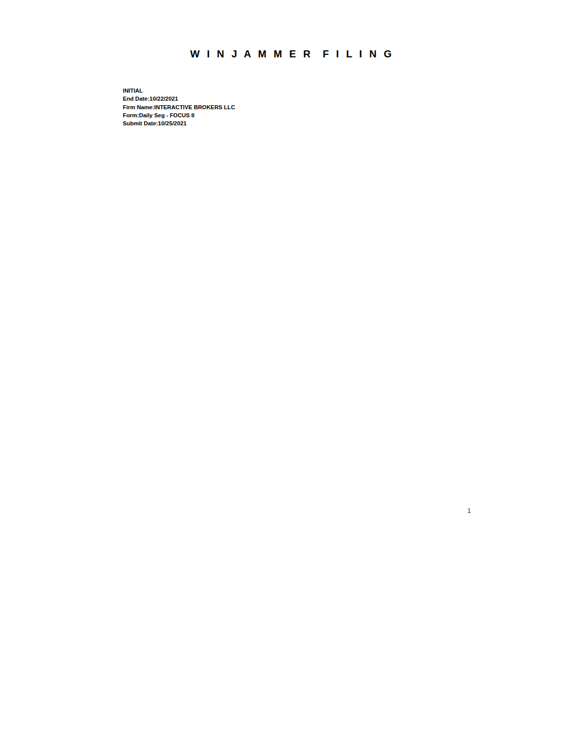W I N J A M M E R F I L I N G
INITIAL
End Date:10/22/2021
Firm Name:INTERACTIVE BROKERS LLC
Form:Daily Seg - FOCUS II
Submit Date:10/25/2021
1